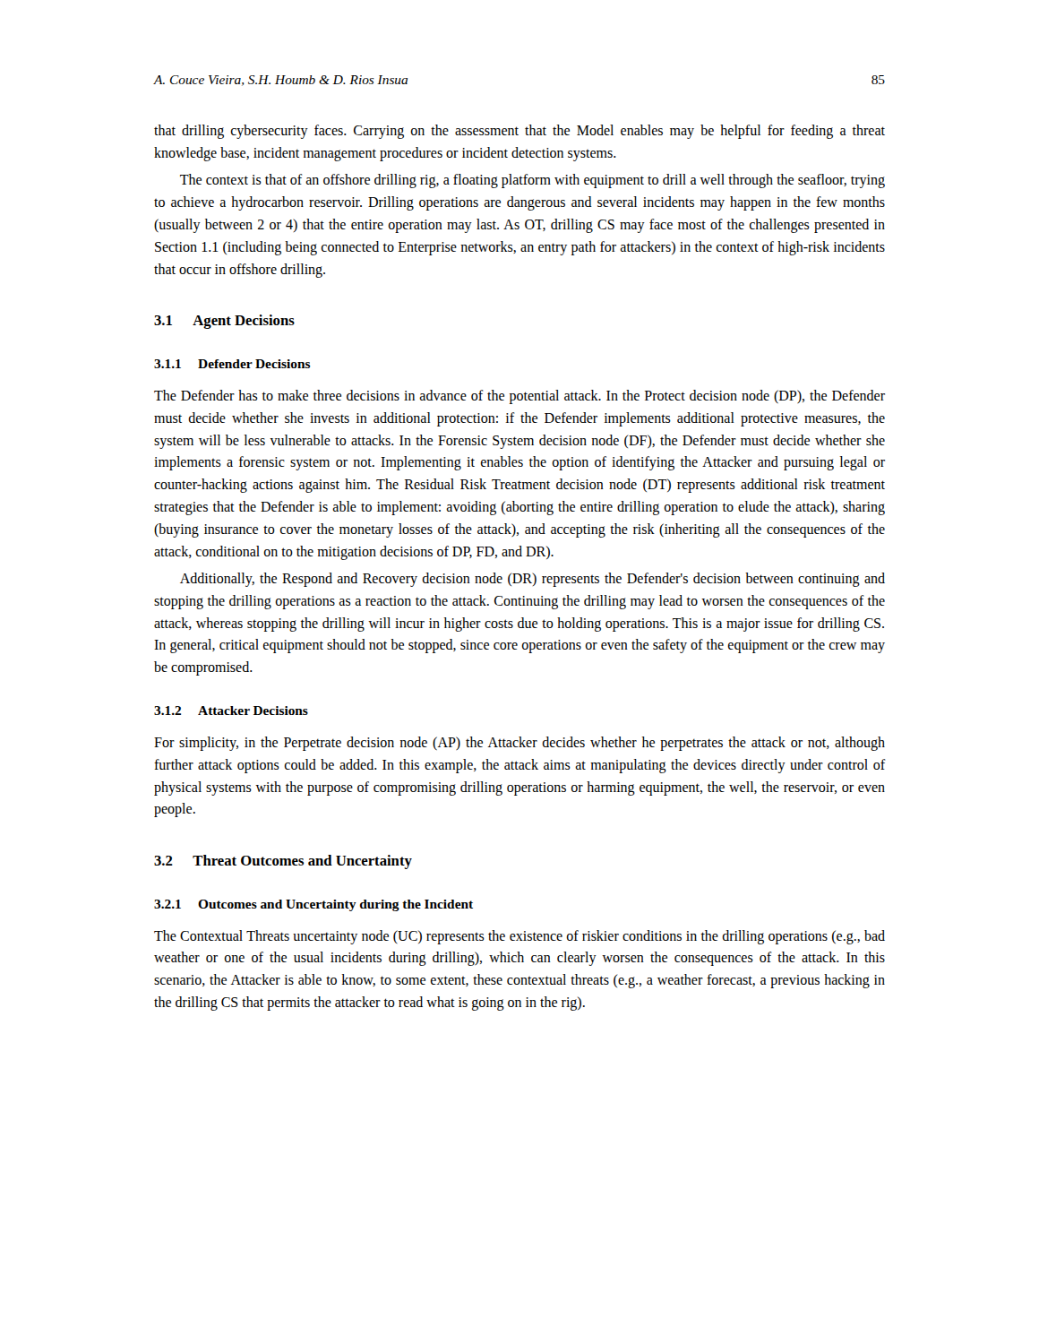A. Couce Vieira, S.H. Houmb & D. Rios Insua 85
that drilling cybersecurity faces. Carrying on the assessment that the Model enables may be helpful for feeding a threat knowledge base, incident management procedures or incident detection systems.
The context is that of an offshore drilling rig, a floating platform with equipment to drill a well through the seafloor, trying to achieve a hydrocarbon reservoir. Drilling operations are dangerous and several incidents may happen in the few months (usually between 2 or 4) that the entire operation may last. As OT, drilling CS may face most of the challenges presented in Section 1.1 (including being connected to Enterprise networks, an entry path for attackers) in the context of high-risk incidents that occur in offshore drilling.
3.1 Agent Decisions
3.1.1 Defender Decisions
The Defender has to make three decisions in advance of the potential attack. In the Protect decision node (DP), the Defender must decide whether she invests in additional protection: if the Defender implements additional protective measures, the system will be less vulnerable to attacks. In the Forensic System decision node (DF), the Defender must decide whether she implements a forensic system or not. Implementing it enables the option of identifying the Attacker and pursuing legal or counter-hacking actions against him. The Residual Risk Treatment decision node (DT) represents additional risk treatment strategies that the Defender is able to implement: avoiding (aborting the entire drilling operation to elude the attack), sharing (buying insurance to cover the monetary losses of the attack), and accepting the risk (inheriting all the consequences of the attack, conditional on to the mitigation decisions of DP, FD, and DR).
Additionally, the Respond and Recovery decision node (DR) represents the Defender's decision between continuing and stopping the drilling operations as a reaction to the attack. Continuing the drilling may lead to worsen the consequences of the attack, whereas stopping the drilling will incur in higher costs due to holding operations. This is a major issue for drilling CS. In general, critical equipment should not be stopped, since core operations or even the safety of the equipment or the crew may be compromised.
3.1.2 Attacker Decisions
For simplicity, in the Perpetrate decision node (AP) the Attacker decides whether he perpetrates the attack or not, although further attack options could be added. In this example, the attack aims at manipulating the devices directly under control of physical systems with the purpose of compromising drilling operations or harming equipment, the well, the reservoir, or even people.
3.2 Threat Outcomes and Uncertainty
3.2.1 Outcomes and Uncertainty during the Incident
The Contextual Threats uncertainty node (UC) represents the existence of riskier conditions in the drilling operations (e.g., bad weather or one of the usual incidents during drilling), which can clearly worsen the consequences of the attack. In this scenario, the Attacker is able to know, to some extent, these contextual threats (e.g., a weather forecast, a previous hacking in the drilling CS that permits the attacker to read what is going on in the rig).